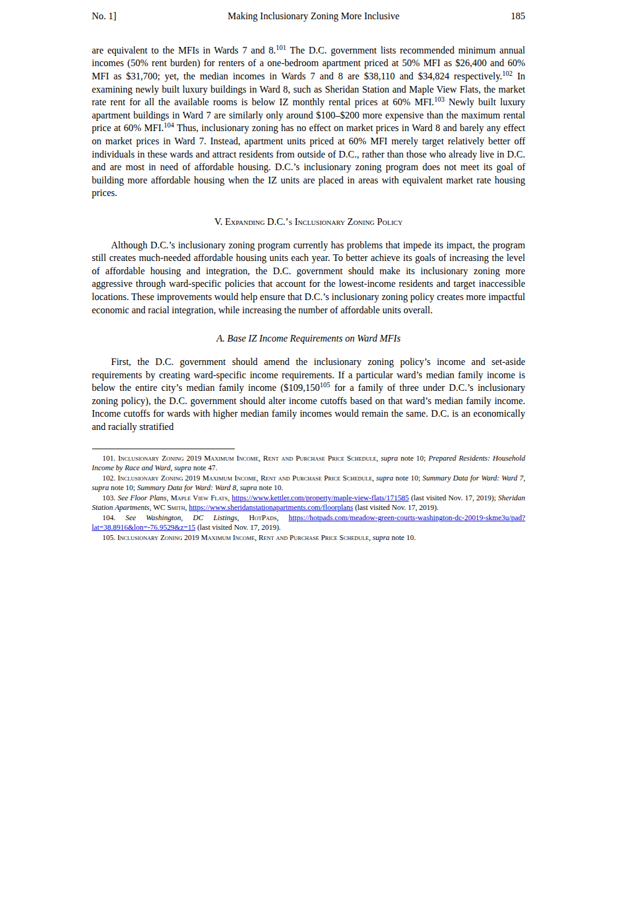No. 1] Making Inclusionary Zoning More Inclusive 185
are equivalent to the MFIs in Wards 7 and 8.101 The D.C. government lists recommended minimum annual incomes (50% rent burden) for renters of a one-bedroom apartment priced at 50% MFI as $26,400 and 60% MFI as $31,700; yet, the median incomes in Wards 7 and 8 are $38,110 and $34,824 respectively.102 In examining newly built luxury buildings in Ward 8, such as Sheridan Station and Maple View Flats, the market rate rent for all the available rooms is below IZ monthly rental prices at 60% MFI.103 Newly built luxury apartment buildings in Ward 7 are similarly only around $100–$200 more expensive than the maximum rental price at 60% MFI.104 Thus, inclusionary zoning has no effect on market prices in Ward 8 and barely any effect on market prices in Ward 7. Instead, apartment units priced at 60% MFI merely target relatively better off individuals in these wards and attract residents from outside of D.C., rather than those who already live in D.C. and are most in need of affordable housing. D.C.’s inclusionary zoning program does not meet its goal of building more affordable housing when the IZ units are placed in areas with equivalent market rate housing prices.
V. Expanding D.C.’s Inclusionary Zoning Policy
Although D.C.’s inclusionary zoning program currently has problems that impede its impact, the program still creates much-needed affordable housing units each year. To better achieve its goals of increasing the level of affordable housing and integration, the D.C. government should make its inclusionary zoning more aggressive through ward-specific policies that account for the lowest-income residents and target inaccessible locations. These improvements would help ensure that D.C.’s inclusionary zoning policy creates more impactful economic and racial integration, while increasing the number of affordable units overall.
A. Base IZ Income Requirements on Ward MFIs
First, the D.C. government should amend the inclusionary zoning policy’s income and set-aside requirements by creating ward-specific income requirements. If a particular ward’s median family income is below the entire city’s median family income ($109,150105 for a family of three under D.C.’s inclusionary zoning policy), the D.C. government should alter income cutoffs based on that ward’s median family income. Income cutoffs for wards with higher median family incomes would remain the same. D.C. is an economically and racially stratified
101. Inclusionary Zoning 2019 Maximum Income, Rent and Purchase Price Schedule, supra note 10; Prepared Residents: Household Income by Race and Ward, supra note 47.
102. Inclusionary Zoning 2019 Maximum Income, Rent and Purchase Price Schedule, supra note 10; Summary Data for Ward: Ward 7, supra note 10; Summary Data for Ward: Ward 8, supra note 10.
103. See Floor Plans, Maple View Flats, https://www.kettler.com/property/maple-view-flats/171585 (last visited Nov. 17, 2019); Sheridan Station Apartments, WC Smith, https://www.sheridanstationapartments.com/floorplans (last visited Nov. 17, 2019).
104. See Washington, DC Listings, HotPads, https://hotpads.com/meadow-green-courts-washington-dc-20019-skme3u/pad?lat=38.8916&lon=-76.9529&z=15 (last visited Nov. 17, 2019).
105. Inclusionary Zoning 2019 Maximum Income, Rent and Purchase Price Schedule, supra note 10.